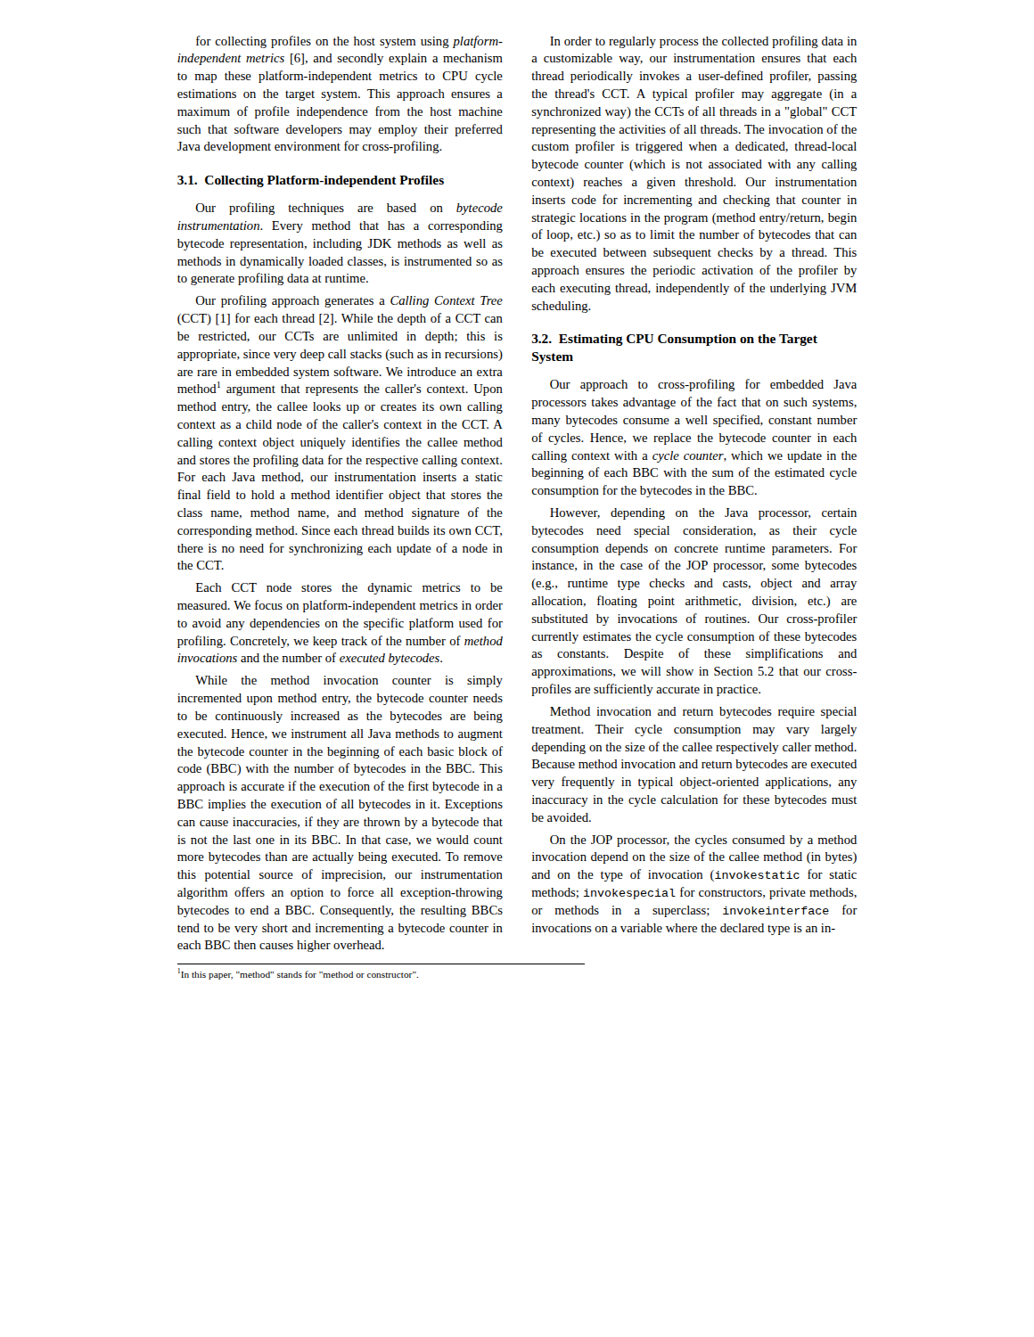for collecting profiles on the host system using platform-independent metrics [6], and secondly explain a mechanism to map these platform-independent metrics to CPU cycle estimations on the target system. This approach ensures a maximum of profile independence from the host machine such that software developers may employ their preferred Java development environment for cross-profiling.
3.1. Collecting Platform-independent Profiles
Our profiling techniques are based on bytecode instrumentation. Every method that has a corresponding bytecode representation, including JDK methods as well as methods in dynamically loaded classes, is instrumented so as to generate profiling data at runtime.
Our profiling approach generates a Calling Context Tree (CCT) [1] for each thread [2]. While the depth of a CCT can be restricted, our CCTs are unlimited in depth; this is appropriate, since very deep call stacks (such as in recursions) are rare in embedded system software. We introduce an extra method1 argument that represents the caller's context. Upon method entry, the callee looks up or creates its own calling context as a child node of the caller's context in the CCT. A calling context object uniquely identifies the callee method and stores the profiling data for the respective calling context. For each Java method, our instrumentation inserts a static final field to hold a method identifier object that stores the class name, method name, and method signature of the corresponding method. Since each thread builds its own CCT, there is no need for synchronizing each update of a node in the CCT.
Each CCT node stores the dynamic metrics to be measured. We focus on platform-independent metrics in order to avoid any dependencies on the specific platform used for profiling. Concretely, we keep track of the number of method invocations and the number of executed bytecodes.
While the method invocation counter is simply incremented upon method entry, the bytecode counter needs to be continuously increased as the bytecodes are being executed. Hence, we instrument all Java methods to augment the bytecode counter in the beginning of each basic block of code (BBC) with the number of bytecodes in the BBC. This approach is accurate if the execution of the first bytecode in a BBC implies the execution of all bytecodes in it. Exceptions can cause inaccuracies, if they are thrown by a bytecode that is not the last one in its BBC. In that case, we would count more bytecodes than are actually being executed. To remove this potential source of imprecision, our instrumentation algorithm offers an option to force all exception-throwing bytecodes to end a BBC. Consequently, the resulting BBCs tend to be very short and incrementing a bytecode counter in each BBC then causes higher overhead.
In order to regularly process the collected profiling data in a customizable way, our instrumentation ensures that each thread periodically invokes a user-defined profiler, passing the thread's CCT. A typical profiler may aggregate (in a synchronized way) the CCTs of all threads in a "global" CCT representing the activities of all threads. The invocation of the custom profiler is triggered when a dedicated, thread-local bytecode counter (which is not associated with any calling context) reaches a given threshold. Our instrumentation inserts code for incrementing and checking that counter in strategic locations in the program (method entry/return, begin of loop, etc.) so as to limit the number of bytecodes that can be executed between subsequent checks by a thread. This approach ensures the periodic activation of the profiler by each executing thread, independently of the underlying JVM scheduling.
3.2. Estimating CPU Consumption on the Target System
Our approach to cross-profiling for embedded Java processors takes advantage of the fact that on such systems, many bytecodes consume a well specified, constant number of cycles. Hence, we replace the bytecode counter in each calling context with a cycle counter, which we update in the beginning of each BBC with the sum of the estimated cycle consumption for the bytecodes in the BBC.
However, depending on the Java processor, certain bytecodes need special consideration, as their cycle consumption depends on concrete runtime parameters. For instance, in the case of the JOP processor, some bytecodes (e.g., runtime type checks and casts, object and array allocation, floating point arithmetic, division, etc.) are substituted by invocations of routines. Our cross-profiler currently estimates the cycle consumption of these bytecodes as constants. Despite of these simplifications and approximations, we will show in Section 5.2 that our cross-profiles are sufficiently accurate in practice.
Method invocation and return bytecodes require special treatment. Their cycle consumption may vary largely depending on the size of the callee respectively caller method. Because method invocation and return bytecodes are executed very frequently in typical object-oriented applications, any inaccuracy in the cycle calculation for these bytecodes must be avoided.
On the JOP processor, the cycles consumed by a method invocation depend on the size of the callee method (in bytes) and on the type of invocation (invokestatic for static methods; invokespecial for constructors, private methods, or methods in a superclass; invokeinterface for invocations on a variable where the declared type is an in-
1In this paper, "method" stands for "method or constructor".